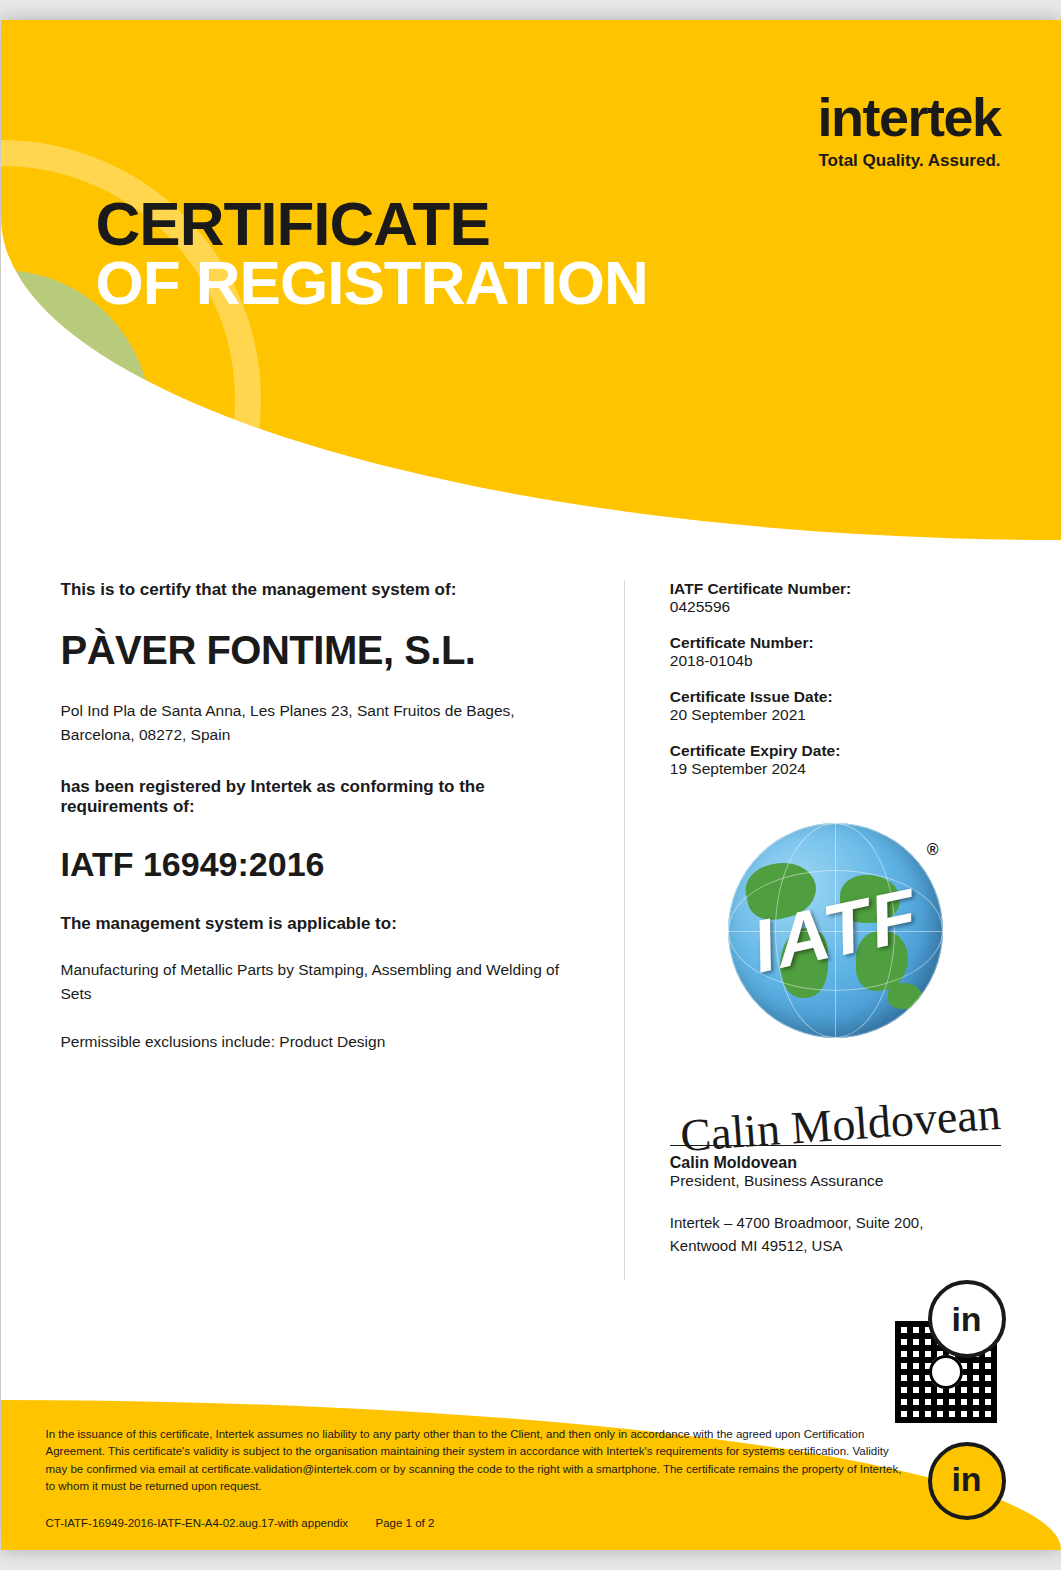intertek
Total Quality. Assured.
CERTIFICATE
OF REGISTRATION
This is to certify that the management system of:
PÀVER FONTIME, S.L.
Pol Ind Pla de Santa Anna, Les Planes 23, Sant Fruitos de Bages,
Barcelona, 08272, Spain
has been registered by Intertek as conforming to the requirements of:
IATF 16949:2016
The management system is applicable to:
Manufacturing of Metallic Parts by Stamping, Assembling and Welding of Sets
Permissible exclusions include: Product Design
IATF Certificate Number:
0425596
Certificate Number:
2018-0104b
Certificate Issue Date:
20 September 2021
Certificate Expiry Date:
19 September 2024
IATF
®
Calin Moldovean
Calin Moldovean
President, Business Assurance
Intertek – 4700 Broadmoor, Suite 200,
Kentwood MI 49512, USA
in
In the issuance of this certificate, Intertek assumes no liability to any party other than to the Client, and then only in accordance with the agreed upon Certification Agreement. This certificate's validity is subject to the organisation maintaining their system in accordance with Intertek's requirements for systems certification. Validity may be confirmed via email at certificate.validation@intertek.com or by scanning the code to the right with a smartphone. The certificate remains the property of Intertek, to whom it must be returned upon request.
CT-IATF-16949-2016-IATF-EN-A4-02.aug.17-with appendix
Page 1 of 2
in